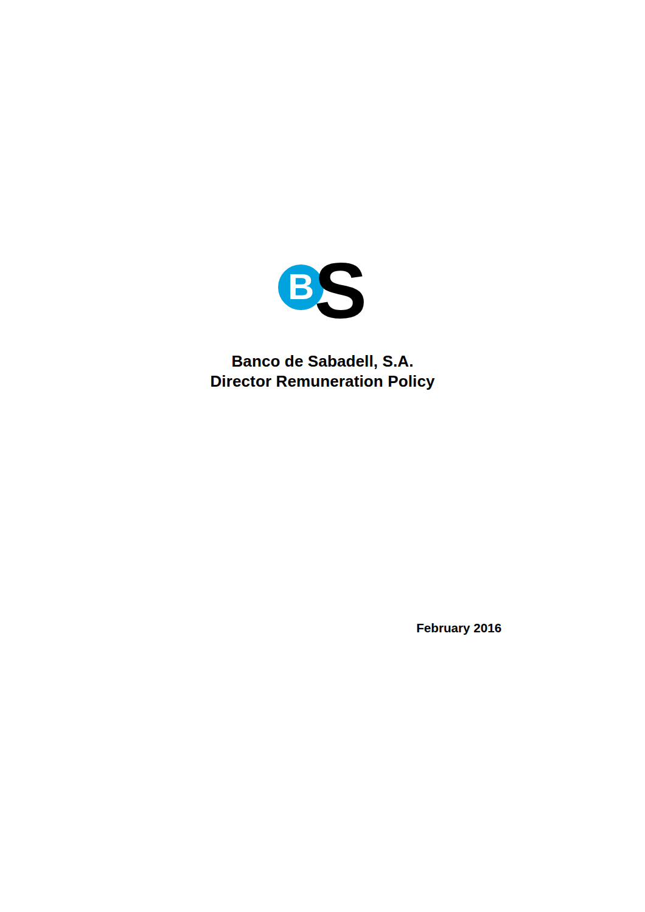BS
Banco de Sabadell, S.A.
Director Remuneration Policy
February 2016